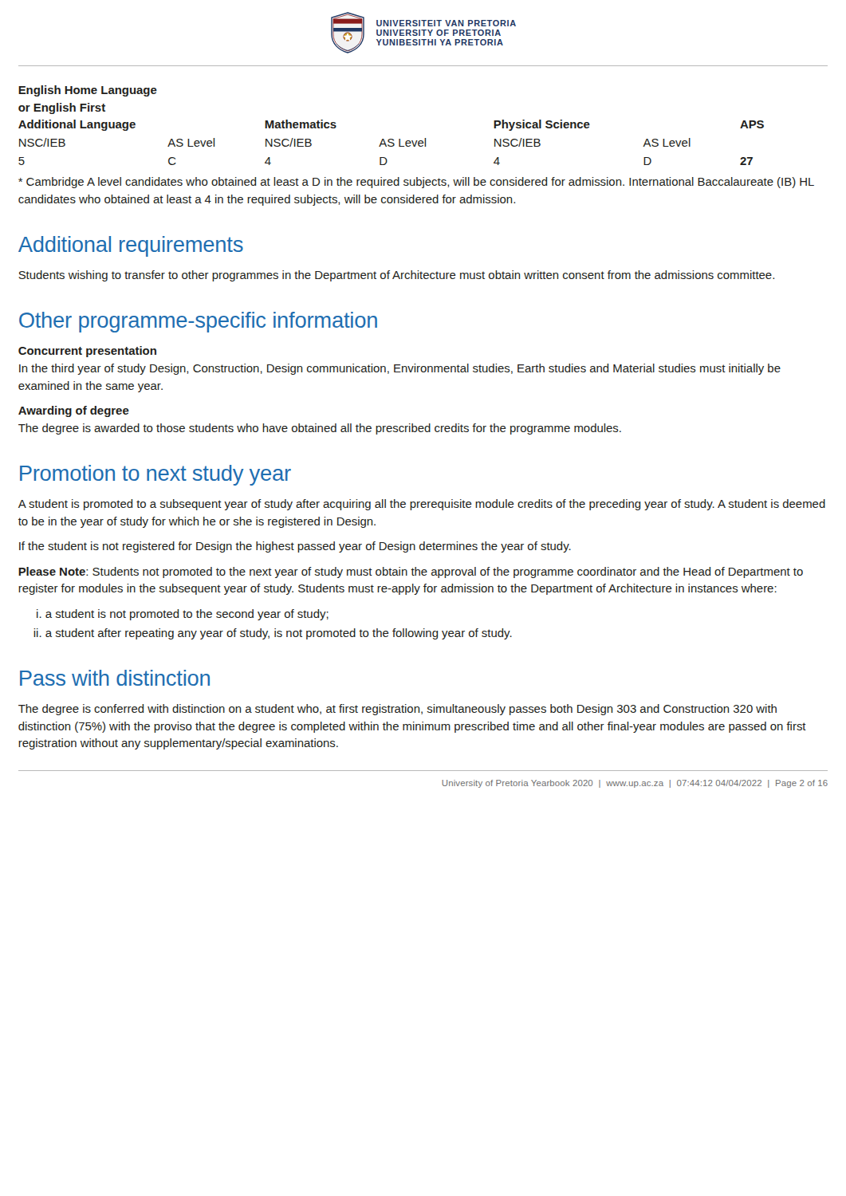UNIVERSITEIT VAN PRETORIA UNIVERSITY OF PRETORIA YUNIBESITHI YA PRETORIA
| English Home Language or English First Additional Language | | Mathematics | | Physical Science | | APS |
| --- | --- | --- | --- | --- | --- | --- |
| NSC/IEB | AS Level | NSC/IEB | AS Level | NSC/IEB | AS Level | |
| 5 | C | 4 | D | 4 | D | 27 |
* Cambridge A level candidates who obtained at least a D in the required subjects, will be considered for admission. International Baccalaureate (IB) HL candidates who obtained at least a 4 in the required subjects, will be considered for admission.
Additional requirements
Students wishing to transfer to other programmes in the Department of Architecture must obtain written consent from the admissions committee.
Other programme-specific information
Concurrent presentation
In the third year of study Design, Construction, Design communication, Environmental studies, Earth studies and Material studies must initially be examined in the same year.
Awarding of degree
The degree is awarded to those students who have obtained all the prescribed credits for the programme modules.
Promotion to next study year
A student is promoted to a subsequent year of study after acquiring all the prerequisite module credits of the preceding year of study. A student is deemed to be in the year of study for which he or she is registered in Design.
If the student is not registered for Design the highest passed year of Design determines the year of study.
Please Note: Students not promoted to the next year of study must obtain the approval of the programme coordinator and the Head of Department to register for modules in the subsequent year of study. Students must re-apply for admission to the Department of Architecture in instances where:
a student is not promoted to the second year of study;
a student after repeating any year of study, is not promoted to the following year of study.
Pass with distinction
The degree is conferred with distinction on a student who, at first registration, simultaneously passes both Design 303 and Construction 320 with distinction (75%) with the proviso that the degree is completed within the minimum prescribed time and all other final-year modules are passed on first registration without any supplementary/special examinations.
University of Pretoria Yearbook 2020 | www.up.ac.za | 07:44:12 04/04/2022 | Page 2 of 16